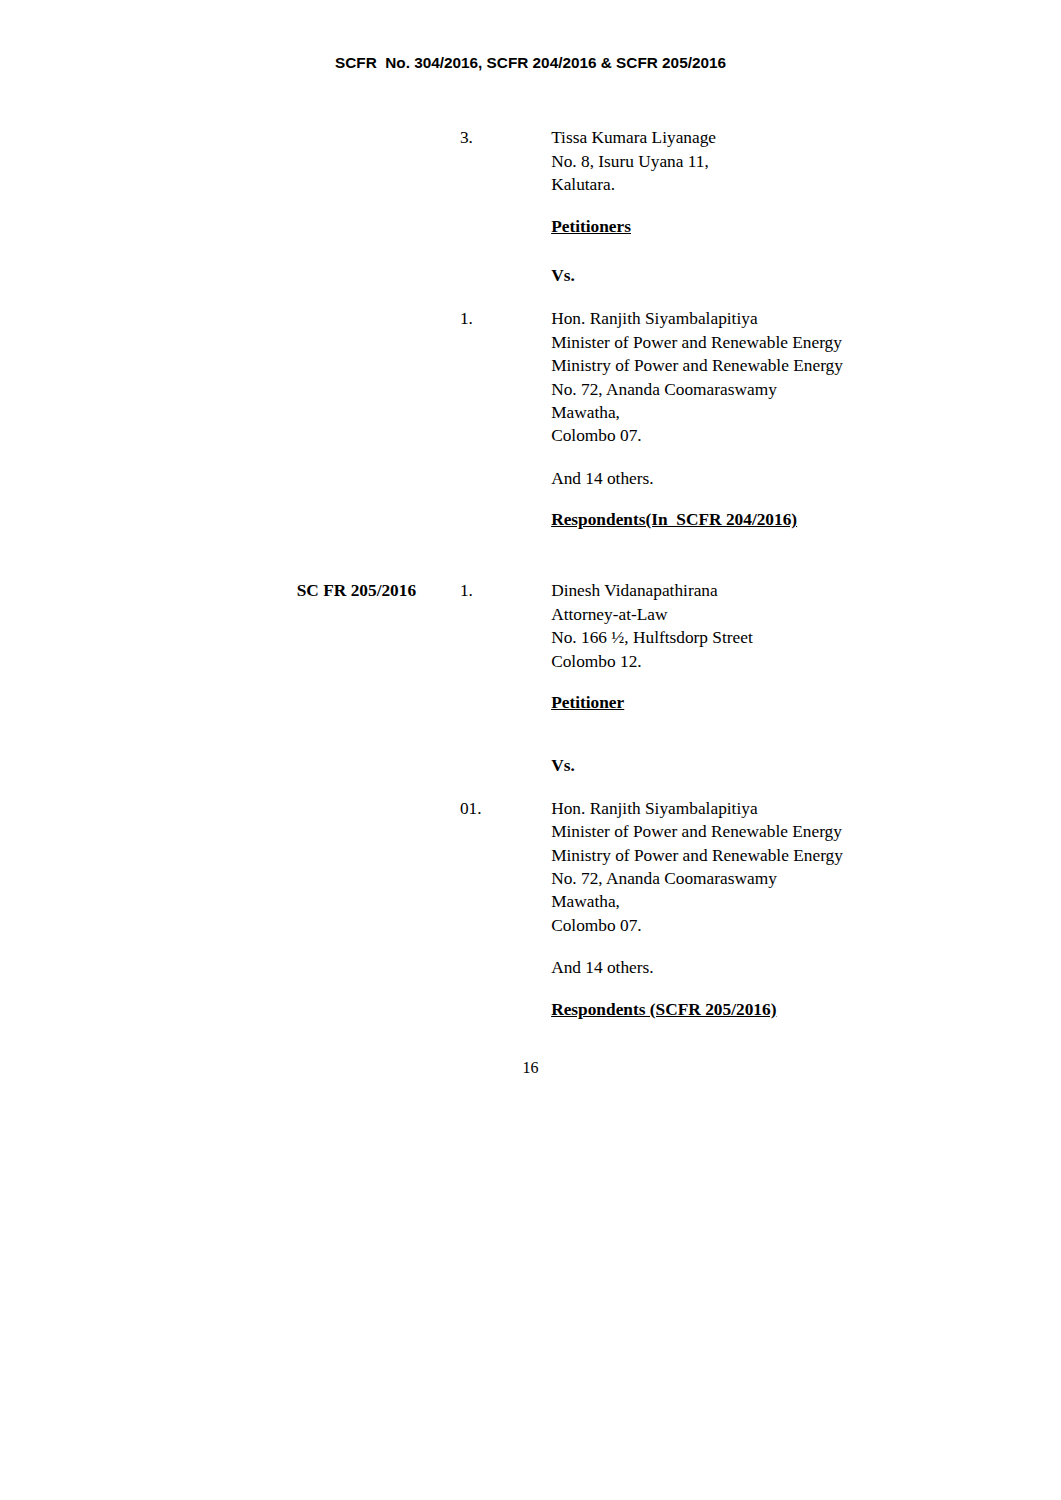SCFR No. 304/2016, SCFR 204/2016 & SCFR 205/2016
3. Tissa Kumara Liyanage
No. 8, Isuru Uyana 11,
Kalutara.
Petitioners
Vs.
1. Hon. Ranjith Siyambalapitiya
Minister of Power and Renewable Energy
Ministry of Power and Renewable Energy
No. 72, Ananda Coomaraswamy Mawatha,
Colombo 07.
And 14 others.
Respondents(In SCFR 204/2016)
SC FR 205/2016
1. Dinesh Vidanapathirana
Attorney-at-Law
No. 166 ½, Hulftsdorp Street
Colombo 12.
Petitioner
Vs.
01. Hon. Ranjith Siyambalapitiya
Minister of Power and Renewable Energy
Ministry of Power and Renewable Energy
No. 72, Ananda Coomaraswamy Mawatha,
Colombo 07.
And 14 others.
Respondents (SCFR 205/2016)
16